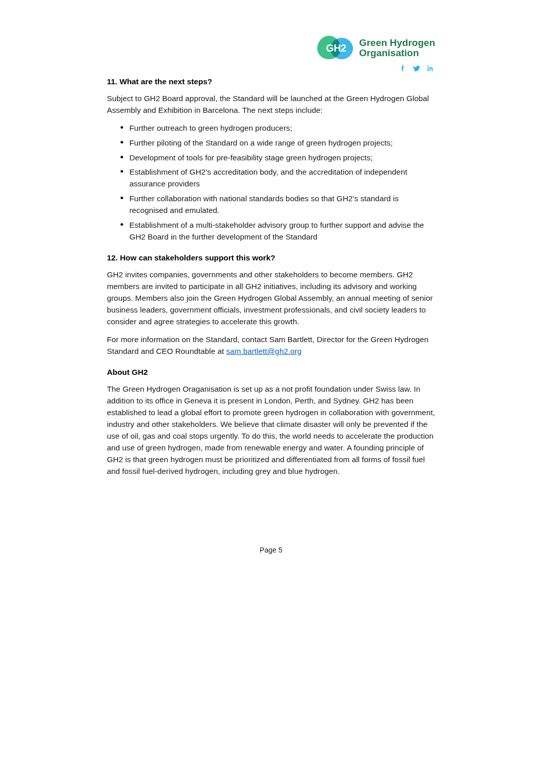GH2
Green Hydrogen
Organisation
11. What are the next steps?
Subject to GH2 Board approval, the Standard will be launched at the Green Hydrogen Global Assembly and Exhibition in Barcelona. The next steps include:
Further outreach to green hydrogen producers;
Further piloting of the Standard on a wide range of green hydrogen projects;
Development of tools for pre-feasibility stage green hydrogen projects;
Establishment of GH2’s accreditation body, and the accreditation of independent assurance providers
Further collaboration with national standards bodies so that GH2’s standard is recognised and emulated.
Establishment of a multi-stakeholder advisory group to further support and advise the GH2 Board in the further development of the Standard
12. How can stakeholders support this work?
GH2 invites companies, governments and other stakeholders to become members. GH2 members are invited to participate in all GH2 initiatives, including its advisory and working groups. Members also join the Green Hydrogen Global Assembly, an annual meeting of senior business leaders, government officials, investment professionals, and civil society leaders to consider and agree strategies to accelerate this growth.
For more information on the Standard, contact Sam Bartlett, Director for the Green Hydrogen Standard and CEO Roundtable at sam.bartlett@gh2.org
About GH2
The Green Hydrogen Oraganisation is set up as a not profit foundation under Swiss law. In addition to its office in Geneva it is present in London, Perth, and Sydney. GH2 has been established to lead a global effort to promote green hydrogen in collaboration with government, industry and other stakeholders. We believe that climate disaster will only be prevented if the use of oil, gas and coal stops urgently. To do this, the world needs to accelerate the production and use of green hydrogen, made from renewable energy and water. A founding principle of GH2 is that green hydrogen must be prioritized and differentiated from all forms of fossil fuel and fossil fuel-derived hydrogen, including grey and blue hydrogen.
Page 5